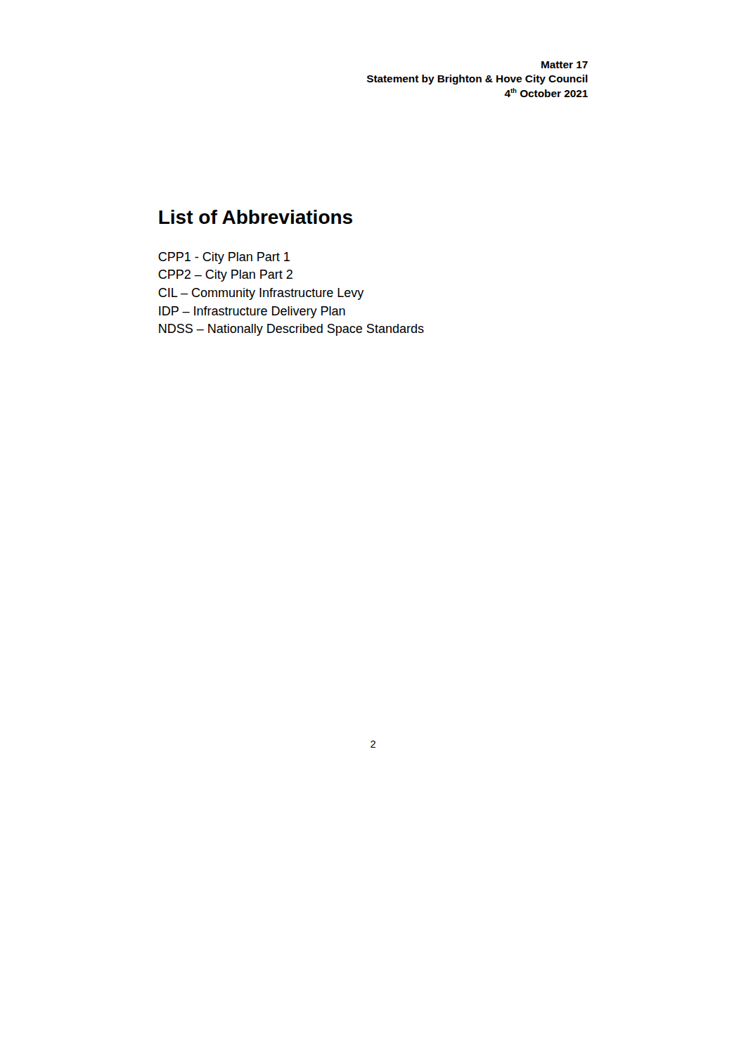Matter 17 Statement by Brighton & Hove City Council 4th October 2021
List of Abbreviations
CPP1 - City Plan Part 1 CPP2 – City Plan Part 2 CIL – Community Infrastructure Levy IDP – Infrastructure Delivery Plan NDSS – Nationally Described Space Standards
2